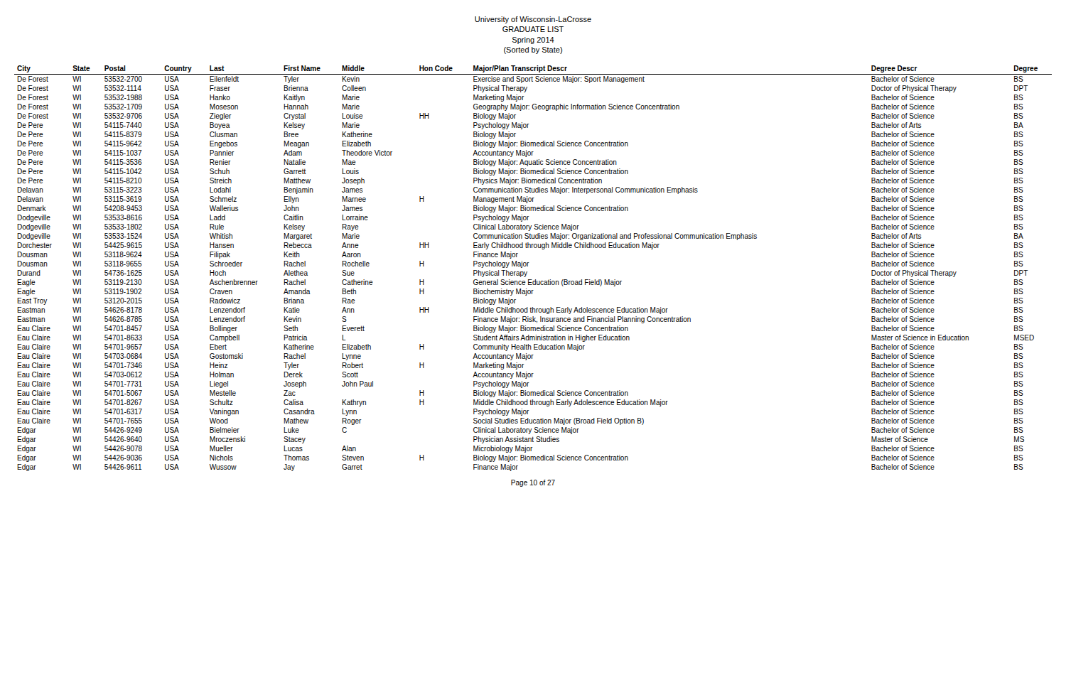University of Wisconsin-LaCrosse
GRADUATE LIST
Spring 2014
(Sorted by State)
| City | State | Postal | Country | Last | First Name | Middle | Hon Code | Major/Plan Transcript Descr | Degree Descr | Degree |
| --- | --- | --- | --- | --- | --- | --- | --- | --- | --- | --- |
| De Forest | WI | 53532-2700 | USA | Eilenfeldt | Tyler | Kevin | | Exercise and Sport Science Major: Sport Management | Bachelor of Science | BS |
| De Forest | WI | 53532-1114 | USA | Fraser | Brienna | Colleen | | Physical Therapy | Doctor of Physical Therapy | DPT |
| De Forest | WI | 53532-1988 | USA | Hanko | Kaitlyn | Marie | | Marketing Major | Bachelor of Science | BS |
| De Forest | WI | 53532-1709 | USA | Moseson | Hannah | Marie | | Geography Major: Geographic Information Science Concentration | Bachelor of Science | BS |
| De Forest | WI | 53532-9706 | USA | Ziegler | Crystal | Louise | HH | Biology Major | Bachelor of Science | BS |
| De Pere | WI | 54115-7440 | USA | Boyea | Kelsey | Marie | | Psychology Major | Bachelor of Arts | BA |
| De Pere | WI | 54115-8379 | USA | Clusman | Bree | Katherine | | Biology Major | Bachelor of Science | BS |
| De Pere | WI | 54115-9642 | USA | Engebos | Meagan | Elizabeth | | Biology Major: Biomedical Science Concentration | Bachelor of Science | BS |
| De Pere | WI | 54115-1037 | USA | Pannier | Adam | Theodore Victor | | Accountancy Major | Bachelor of Science | BS |
| De Pere | WI | 54115-3536 | USA | Renier | Natalie | Mae | | Biology Major: Aquatic Science Concentration | Bachelor of Science | BS |
| De Pere | WI | 54115-1042 | USA | Schuh | Garrett | Louis | | Biology Major: Biomedical Science Concentration | Bachelor of Science | BS |
| De Pere | WI | 54115-8210 | USA | Streich | Matthew | Joseph | | Physics Major: Biomedical Concentration | Bachelor of Science | BS |
| Delavan | WI | 53115-3223 | USA | Lodahl | Benjamin | James | | Communication Studies Major: Interpersonal Communication Emphasis | Bachelor of Science | BS |
| Delavan | WI | 53115-3619 | USA | Schmelz | Ellyn | Marnee | H | Management Major | Bachelor of Science | BS |
| Denmark | WI | 54208-9453 | USA | Wallerius | John | James | | Biology Major: Biomedical Science Concentration | Bachelor of Science | BS |
| Dodgeville | WI | 53533-8616 | USA | Ladd | Caitlin | Lorraine | | Psychology Major | Bachelor of Science | BS |
| Dodgeville | WI | 53533-1802 | USA | Rule | Kelsey | Raye | | Clinical Laboratory Science Major | Bachelor of Science | BS |
| Dodgeville | WI | 53533-1524 | USA | Whitish | Margaret | Marie | | Communication Studies Major: Organizational and Professional Communication Emphasis | Bachelor of Arts | BA |
| Dorchester | WI | 54425-9615 | USA | Hansen | Rebecca | Anne | HH | Early Childhood through Middle Childhood Education Major | Bachelor of Science | BS |
| Dousman | WI | 53118-9624 | USA | Filipak | Keith | Aaron | | Finance Major | Bachelor of Science | BS |
| Dousman | WI | 53118-9655 | USA | Schroeder | Rachel | Rochelle | H | Psychology Major | Bachelor of Science | BS |
| Durand | WI | 54736-1625 | USA | Hoch | Alethea | Sue | | Physical Therapy | Doctor of Physical Therapy | DPT |
| Eagle | WI | 53119-2130 | USA | Aschenbrenner | Rachel | Catherine | H | General Science Education (Broad Field) Major | Bachelor of Science | BS |
| Eagle | WI | 53119-1902 | USA | Craven | Amanda | Beth | H | Biochemistry Major | Bachelor of Science | BS |
| East Troy | WI | 53120-2015 | USA | Radowicz | Briana | Rae | | Biology Major | Bachelor of Science | BS |
| Eastman | WI | 54626-8178 | USA | Lenzendorf | Katie | Ann | HH | Middle Childhood through Early Adolescence Education Major | Bachelor of Science | BS |
| Eastman | WI | 54626-8785 | USA | Lenzendorf | Kevin | S | | Finance Major: Risk, Insurance and Financial Planning Concentration | Bachelor of Science | BS |
| Eau Claire | WI | 54701-8457 | USA | Bollinger | Seth | Everett | | Biology Major: Biomedical Science Concentration | Bachelor of Science | BS |
| Eau Claire | WI | 54701-8633 | USA | Campbell | Patricia | L | | Student Affairs Administration in Higher Education | Master of Science in Education | MSED |
| Eau Claire | WI | 54701-9657 | USA | Ebert | Katherine | Elizabeth | H | Community Health Education Major | Bachelor of Science | BS |
| Eau Claire | WI | 54703-0684 | USA | Gostomski | Rachel | Lynne | | Accountancy Major | Bachelor of Science | BS |
| Eau Claire | WI | 54701-7346 | USA | Heinz | Tyler | Robert | H | Marketing Major | Bachelor of Science | BS |
| Eau Claire | WI | 54703-0612 | USA | Holman | Derek | Scott | | Accountancy Major | Bachelor of Science | BS |
| Eau Claire | WI | 54701-7731 | USA | Liegel | Joseph | John Paul | | Psychology Major | Bachelor of Science | BS |
| Eau Claire | WI | 54701-5067 | USA | Mestelle | Zac | | H | Biology Major: Biomedical Science Concentration | Bachelor of Science | BS |
| Eau Claire | WI | 54701-8267 | USA | Schultz | Calisa | Kathryn | H | Middle Childhood through Early Adolescence Education Major | Bachelor of Science | BS |
| Eau Claire | WI | 54701-6317 | USA | Vaningan | Casandra | Lynn | | Psychology Major | Bachelor of Science | BS |
| Eau Claire | WI | 54701-7655 | USA | Wood | Mathew | Roger | | Social Studies Education Major (Broad Field Option B) | Bachelor of Science | BS |
| Edgar | WI | 54426-9249 | USA | Bielmeier | Luke | C | | Clinical Laboratory Science Major | Bachelor of Science | BS |
| Edgar | WI | 54426-9640 | USA | Mroczenski | Stacey | | | Physician Assistant Studies | Master of Science | MS |
| Edgar | WI | 54426-9078 | USA | Mueller | Lucas | Alan | | Microbiology Major | Bachelor of Science | BS |
| Edgar | WI | 54426-9036 | USA | Nichols | Thomas | Steven | H | Biology Major: Biomedical Science Concentration | Bachelor of Science | BS |
| Edgar | WI | 54426-9611 | USA | Wussow | Jay | Garret | | Finance Major | Bachelor of Science | BS |
Page 10 of 27